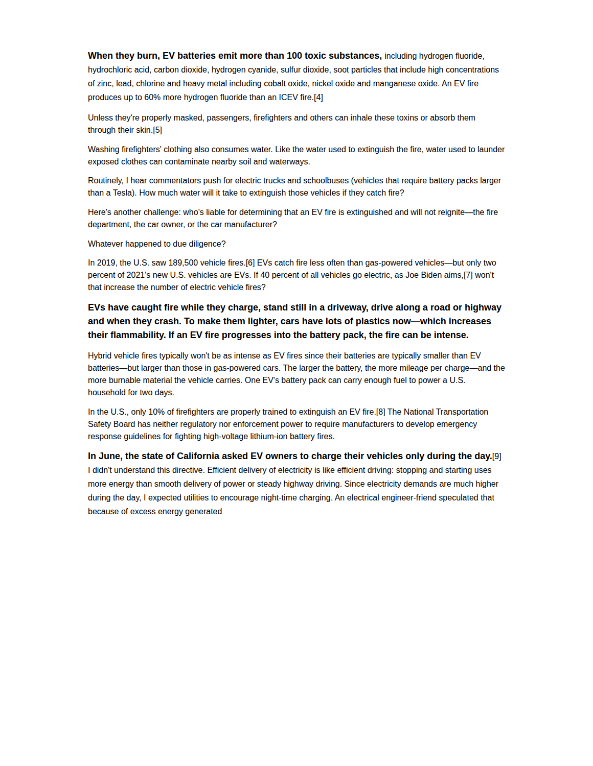When they burn, EV batteries emit more than 100 toxic substances, including hydrogen fluoride, hydrochloric acid, carbon dioxide, hydrogen cyanide, sulfur dioxide, soot particles that include high concentrations of zinc, lead, chlorine and heavy metal including cobalt oxide, nickel oxide and manganese oxide. An EV fire produces up to 60% more hydrogen fluoride than an ICEV fire.[4]
Unless they're properly masked, passengers, firefighters and others can inhale these toxins or absorb them through their skin.[5]
Washing firefighters' clothing also consumes water. Like the water used to extinguish the fire, water used to launder exposed clothes can contaminate nearby soil and waterways.
Routinely, I hear commentators push for electric trucks and schoolbuses (vehicles that require battery packs larger than a Tesla). How much water will it take to extinguish those vehicles if they catch fire?
Here's another challenge: who's liable for determining that an EV fire is extinguished and will not reignite—the fire department, the car owner, or the car manufacturer?
Whatever happened to due diligence?
In 2019, the U.S. saw 189,500 vehicle fires.[6] EVs catch fire less often than gas-powered vehicles—but only two percent of 2021's new U.S. vehicles are EVs. If 40 percent of all vehicles go electric, as Joe Biden aims,[7] won't that increase the number of electric vehicle fires?
EVs have caught fire while they charge, stand still in a driveway, drive along a road or highway and when they crash. To make them lighter, cars have lots of plastics now—which increases their flammability. If an EV fire progresses into the battery pack, the fire can be intense.
Hybrid vehicle fires typically won't be as intense as EV fires since their batteries are typically smaller than EV batteries—but larger than those in gas-powered cars. The larger the battery, the more mileage per charge—and the more burnable material the vehicle carries. One EV's battery pack can carry enough fuel to power a U.S. household for two days.
In the U.S., only 10% of firefighters are properly trained to extinguish an EV fire.[8] The National Transportation Safety Board has neither regulatory nor enforcement power to require manufacturers to develop emergency response guidelines for fighting high-voltage lithium-ion battery fires.
In June, the state of California asked EV owners to charge their vehicles only during the day.[9] I didn't understand this directive. Efficient delivery of electricity is like efficient driving: stopping and starting uses more energy than smooth delivery of power or steady highway driving. Since electricity demands are much higher during the day, I expected utilities to encourage night-time charging. An electrical engineer-friend speculated that because of excess energy generated